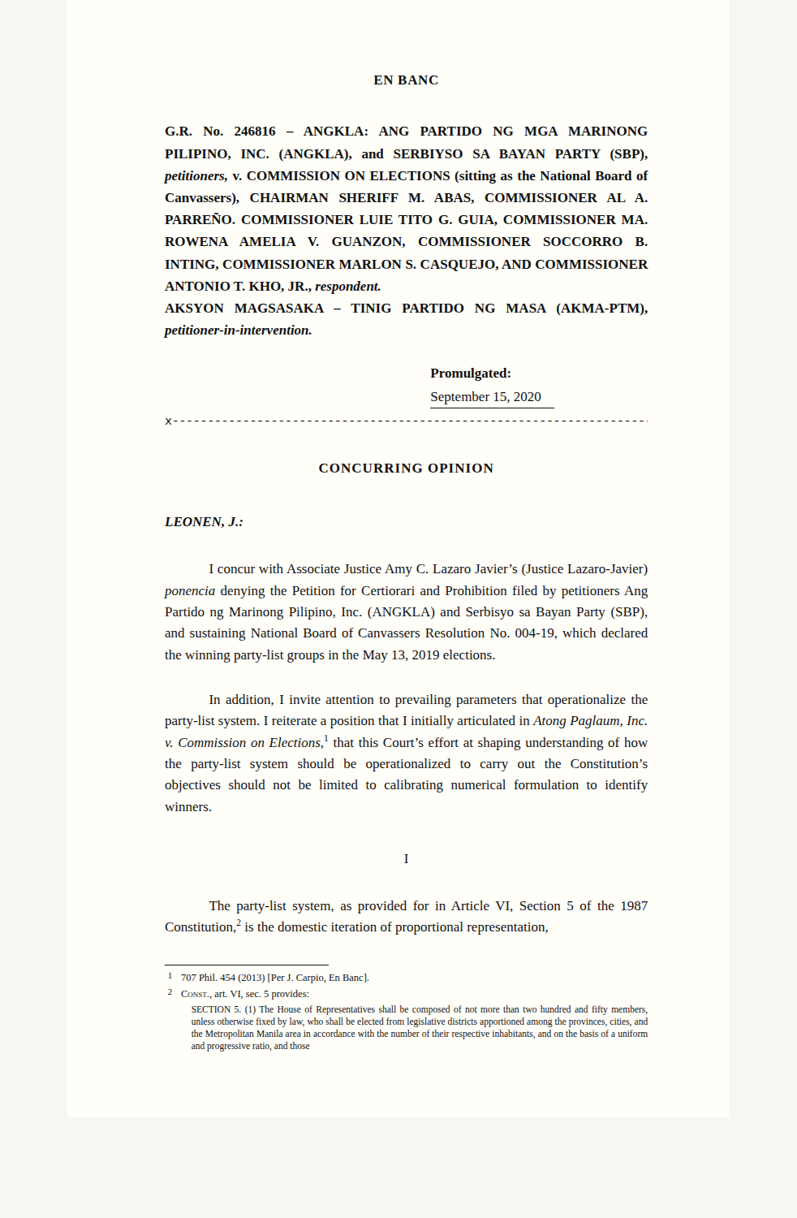EN BANC
G.R. No. 246816 – ANGKLA: ANG PARTIDO NG MGA MARINONG PILIPINO, INC. (ANGKLA), and SERBIYSO SA BAYAN PARTY (SBP), petitioners, v. COMMISSION ON ELECTIONS (sitting as the National Board of Canvassers), CHAIRMAN SHERIFF M. ABAS, COMMISSIONER AL A. PARREÑO. COMMISSIONER LUIE TITO G. GUIA, COMMISSIONER MA. ROWENA AMELIA V. GUANZON, COMMISSIONER SOCCORRO B. INTING, COMMISSIONER MARLON S. CASQUEJO, AND COMMISSIONER ANTONIO T. KHO, JR., respondent.
AKSYON MAGSASAKA – TINIG PARTIDO NG MASA (AKMA-PTM), petitioner-in-intervention.
Promulgated: September 15, 2020
x-----------------------------------------------------------------------------------------x
CONCURRING OPINION
LEONEN, J.:
I concur with Associate Justice Amy C. Lazaro Javier’s (Justice Lazaro-Javier) ponencia denying the Petition for Certiorari and Prohibition filed by petitioners Ang Partido ng Marinong Pilipino, Inc. (ANGKLA) and Serbisyo sa Bayan Party (SBP), and sustaining National Board of Canvassers Resolution No. 004-19, which declared the winning party-list groups in the May 13, 2019 elections.
In addition, I invite attention to prevailing parameters that operationalize the party-list system. I reiterate a position that I initially articulated in Atong Paglaum, Inc. v. Commission on Elections,1 that this Court’s effort at shaping understanding of how the party-list system should be operationalized to carry out the Constitution’s objectives should not be limited to calibrating numerical formulation to identify winners.
I
The party-list system, as provided for in Article VI, Section 5 of the 1987 Constitution,2 is the domestic iteration of proportional representation,
1707 Phil. 454 (2013) [Per J. Carpio, En Banc].
2 Const., art. VI, sec. 5 provides:
SECTION 5. (1) The House of Representatives shall be composed of not more than two hundred and fifty members, unless otherwise fixed by law, who shall be elected from legislative districts apportioned among the provinces, cities, and the Metropolitan Manila area in accordance with the number of their respective inhabitants, and on the basis of a uniform and progressive ratio, and those